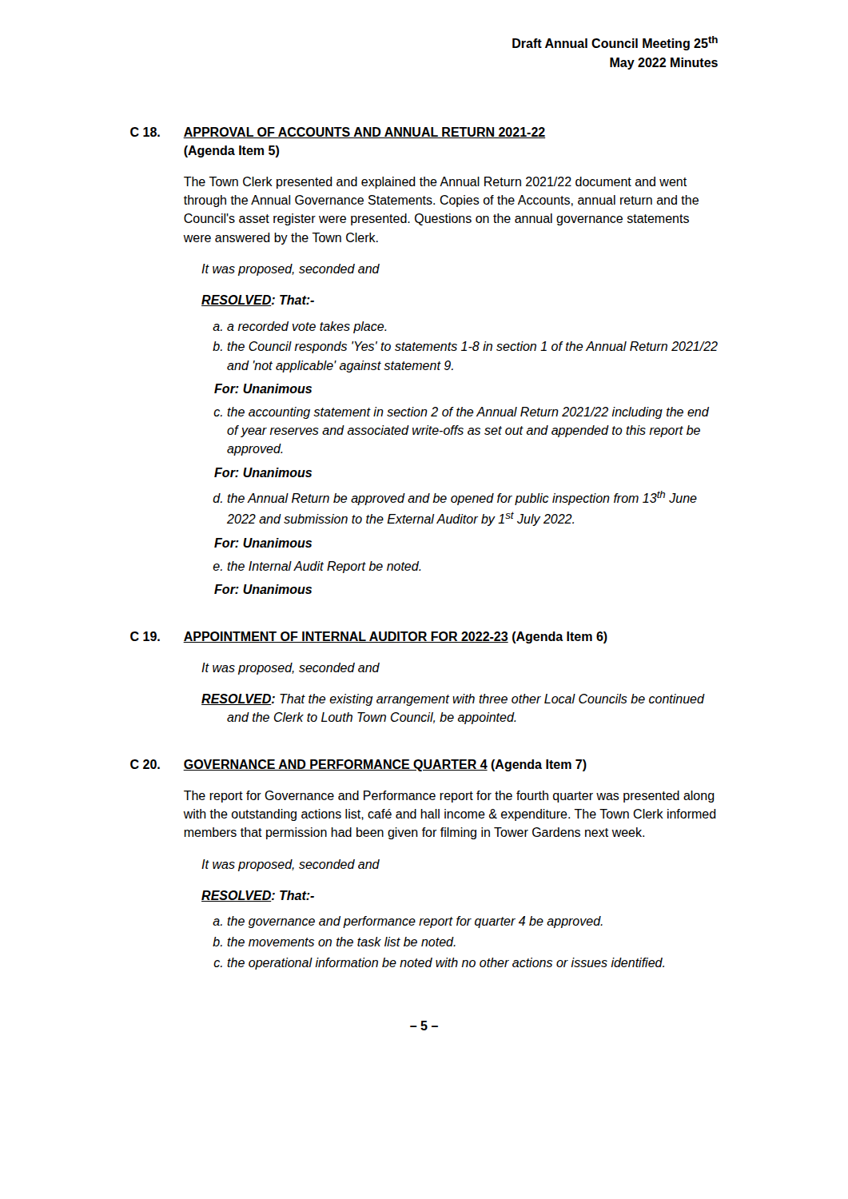Draft Annual Council Meeting 25th
May 2022 Minutes
C 18. APPROVAL OF ACCOUNTS AND ANNUAL RETURN 2021-22
(Agenda Item 5)
The Town Clerk presented and explained the Annual Return 2021/22 document and went through the Annual Governance Statements. Copies of the Accounts, annual return and the Council's asset register were presented. Questions on the annual governance statements were answered by the Town Clerk.
It was proposed, seconded and
RESOLVED: That:-
a recorded vote takes place.
the Council responds 'Yes' to statements 1-8 in section 1 of the Annual Return 2021/22 and 'not applicable' against statement 9.
For: Unanimous
the accounting statement in section 2 of the Annual Return 2021/22 including the end of year reserves and associated write-offs as set out and appended to this report be approved.
For: Unanimous
the Annual Return be approved and be opened for public inspection from 13th June 2022 and submission to the External Auditor by 1st July 2022.
For: Unanimous
the Internal Audit Report be noted.
For: Unanimous
C 19. APPOINTMENT OF INTERNAL AUDITOR FOR 2022-23 (Agenda Item 6)
It was proposed, seconded and
RESOLVED: That the existing arrangement with three other Local Councils be continued and the Clerk to Louth Town Council, be appointed.
C 20. GOVERNANCE AND PERFORMANCE QUARTER 4 (Agenda Item 7)
The report for Governance and Performance report for the fourth quarter was presented along with the outstanding actions list, café and hall income & expenditure. The Town Clerk informed members that permission had been given for filming in Tower Gardens next week.
It was proposed, seconded and
RESOLVED: That:-
the governance and performance report for quarter 4 be approved.
the movements on the task list be noted.
the operational information be noted with no other actions or issues identified.
– 5 –